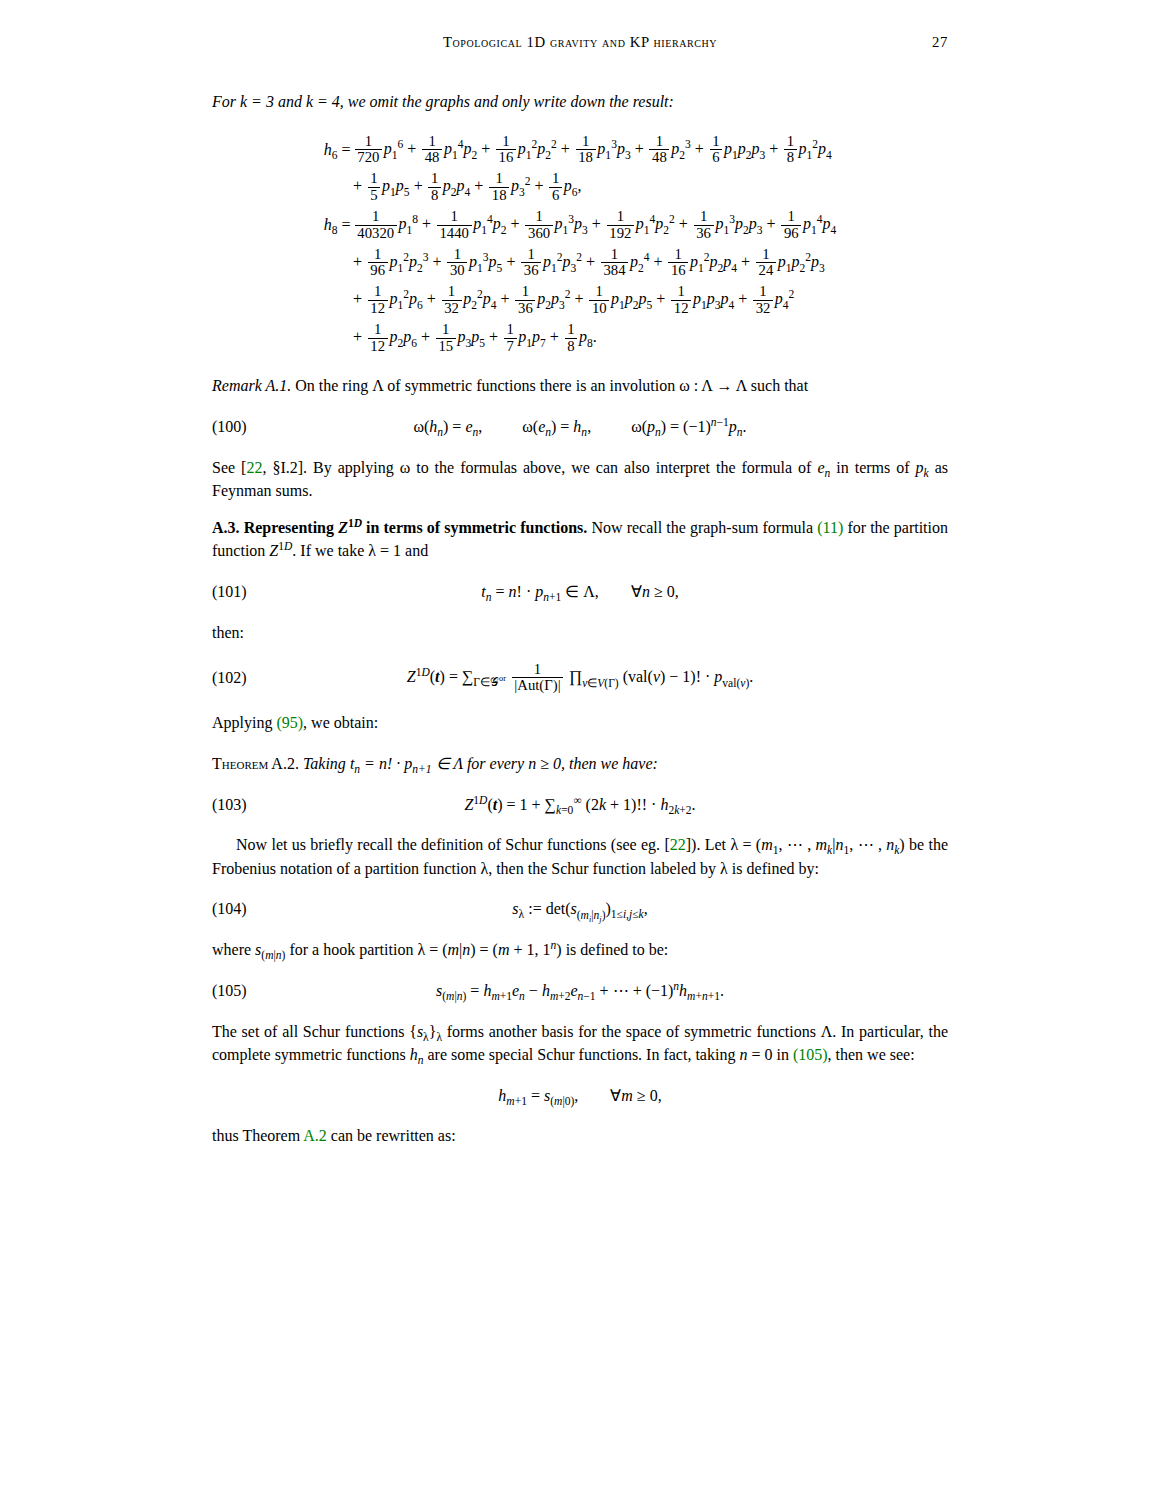Topological 1D gravity and KP hierarchy 27
For k = 3 and k = 4, we omit the graphs and only write down the result:
| h 6 = | 1 720 p 1 6 + 1 48 p 1 4 p 2 + 1 16 p 1 2 p 2 2 + 1 18 p 1 3 p 3 + 1 48 p 2 3 + 1 6 p 1 p 2 p 3 + 1 8 p 1 2 p 4 |
| | + 1 5 p 1 p 5 + 1 8 p 2 p 4 + 1 18 p 3 2 + 1 6 p 6 , |
| h 8 = | 1 40320 p 1 8 + 1 1440 p 1 4 p 2 + 1 360 p 1 3 p 3 + 1 192 p 1 4 p 2 2 + 1 36 p 1 3 p 2 p 3 + 1 96 p 1 4 p 4 |
| | + 1 96 p 1 2 p 2 3 + 1 30 p 1 3 p 5 + 1 36 p 1 2 p 3 2 + 1 384 p 2 4 + 1 16 p 1 2 p 2 p 4 + 1 24 p 1 p 2 2 p 3 |
| | + 1 12 p 1 2 p 6 + 1 32 p 2 2 p 4 + 1 36 p 2 p 3 2 + 1 10 p 1 p 2 p 5 + 1 12 p 1 p 3 p 4 + 1 32 p 4 2 |
| | + 1 12 p 2 p 6 + 1 15 p 3 p 5 + 1 7 p 1 p 7 + 1 8 p 8 . |
Remark A.1. On the ring Λ of symmetric functions there is an involution ω : Λ → Λ such that
(100) ω(hn) = en, ω(en) = hn, ω(pn) = (−1)n−1pn.
See [22, §I.2]. By applying ω to the formulas above, we can also interpret the formula of en in terms of pk as Feynman sums.
A.3. Representing Z1D in terms of symmetric functions. Now recall the graph-sum formula (11) for the partition function Z1D. If we take λ = 1 and
(101) tn = n! · pn+1 ∈ Λ, ∀n ≥ 0,
then:
(102) Z1D(t) = ∑Γ∈𝒢or 1|Aut(Γ)| ∏v∈V(Γ) (val(v) − 1)! · pval(v).
Applying (95), we obtain:
Theorem A.2. Taking tn = n! · pn+1 ∈ Λ for every n ≥ 0, then we have:
(103) Z1D(t) = 1 + ∑k=0∞ (2k + 1)!! · h2k+2.
Now let us briefly recall the definition of Schur functions (see eg. [22]). Let λ = (m1, ⋯ , mk|n1, ⋯ , nk) be the Frobenius notation of a partition function λ, then the Schur function labeled by λ is defined by:
(104) sλ := det(s(mi|nj))1≤i,j≤k,
where s(m|n) for a hook partition λ = (m|n) = (m + 1, 1n) is defined to be:
(105) s(m|n) = hm+1en − hm+2en−1 + ⋯ + (−1)nhm+n+1.
The set of all Schur functions {sλ}λ forms another basis for the space of symmetric functions Λ. In particular, the complete symmetric functions hn are some special Schur functions. In fact, taking n = 0 in (105), then we see:
hm+1 = s(m|0), ∀m ≥ 0,
thus Theorem A.2 can be rewritten as: